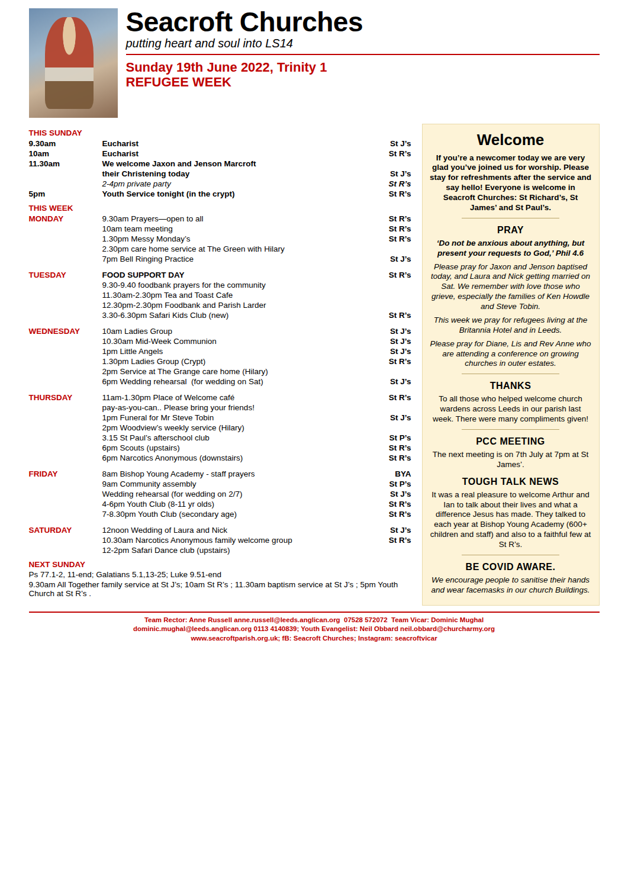Seacroft Churches
putting heart and soul into LS14
Sunday 19th June 2022, Trinity 1
REFUGEE WEEK
This Sunday
| 9.30am | Eucharist | St J’s |
| 10am | Eucharist | St R’s |
| 11.30am | We welcome Jaxon and Jenson Marcroft | |
| | their Christening today | St J’s |
| | 2-4pm private party | St R’s |
| 5pm | Youth Service tonight (in the crypt) | St R’s |
This Week
| Monday | 9.30am Prayers—open to all | St R’s |
| | 10am team meeting | St R’s |
| | 1.30pm Messy Monday’s | St R’s |
| | 2.30pm care home service at The Green with Hilary | |
| | 7pm Bell Ringing Practice | St J’s |
| Tuesday | FOOD SUPPORT DAY | St R’s |
| | 9.30-9.40 foodbank prayers for the community | |
| | 11.30am-2.30pm Tea and Toast Cafe | |
| | 12.30pm-2.30pm Foodbank and Parish Larder | |
| | 3.30-6.30pm Safari Kids Club (new) | St R’s |
| Wednesday | 10am Ladies Group | St J’s |
| | 10.30am Mid-Week Communion | St J’s |
| | 1pm Little Angels | St J’s |
| | 1.30pm Ladies Group (Crypt) | St R’s |
| | 2pm Service at The Grange care home (Hilary) | |
| | 6pm Wedding rehearsal (for wedding on Sat) | St J’s |
| Thursday | 11am-1.30pm Place of Welcome café | St R’s |
| | pay-as-you-can.. Please bring your friends! | |
| | 1pm Funeral for Mr Steve Tobin | St J’s |
| | 2pm Woodview’s weekly service (Hilary) | |
| | 3.15 St Paul’s afterschool club | St P’s |
| | 6pm Scouts (upstairs) | St R’s |
| | 6pm Narcotics Anonymous (downstairs) | St R’s |
| Friday | 8am Bishop Young Academy - staff prayers | BYA |
| | 9am Community assembly | St P’s |
| | Wedding rehearsal (for wedding on 2/7) | St J’s |
| | 4-6pm Youth Club (8-11 yr olds) | St R’s |
| | 7-8.30pm Youth Club (secondary age) | St R’s |
| Saturday | 12noon Wedding of Laura and Nick | St J’s |
| | 10.30am Narcotics Anonymous family welcome group | St R’s |
| | 12-2pm Safari Dance club (upstairs) | |
Next Sunday
Ps 77.1-2, 11-end; Galatians 5.1,13-25; Luke 9.51-end
9.30am All Together family service at St J’s; 10am St R’s ; 11.30am baptism service at St J’s ; 5pm Youth Church at St R’s .
Welcome
If you’re a newcomer today we are very glad you’ve joined us for worship. Please stay for refreshments after the service and say hello! Everyone is welcome in Seacroft Churches: St Richard’s, St James’ and St Paul’s.
PRAY
‘Do not be anxious about anything, but present your requests to God,’ Phil 4.6
Please pray for Jaxon and Jenson baptised today, and Laura and Nick getting married on Sat. We remember with love those who grieve, especially the families of Ken Howdle and Steve Tobin.
This week we pray for refugees living at the Britannia Hotel and in Leeds.
Please pray for Diane, Lis and Rev Anne who are attending a conference on growing churches in outer estates.
THANKS
To all those who helped welcome church wardens across Leeds in our parish last week. There were many compliments given!
PCC MEETING
The next meeting is on 7th July at 7pm at St James’.
TOUGH TALK NEWS
It was a real pleasure to welcome Arthur and Ian to talk about their lives and what a difference Jesus has made. They talked to each year at Bishop Young Academy (600+ children and staff) and also to a faithful few at St R’s.
BE COVID AWARE.
We encourage people to sanitise their hands and wear facemasks in our church Buildings.
Team Rector: Anne Russell anne.russell@leeds.anglican.org 07528 572072 Team Vicar: Dominic Mughal
dominic.mughal@leeds.anglican.org 0113 4140839; Youth Evangelist: Neil Obbard neil.obbard@churcharmy.org
www.seacroftparish.org.uk; fB: Seacroft Churches; Instagram: seacroftvicar